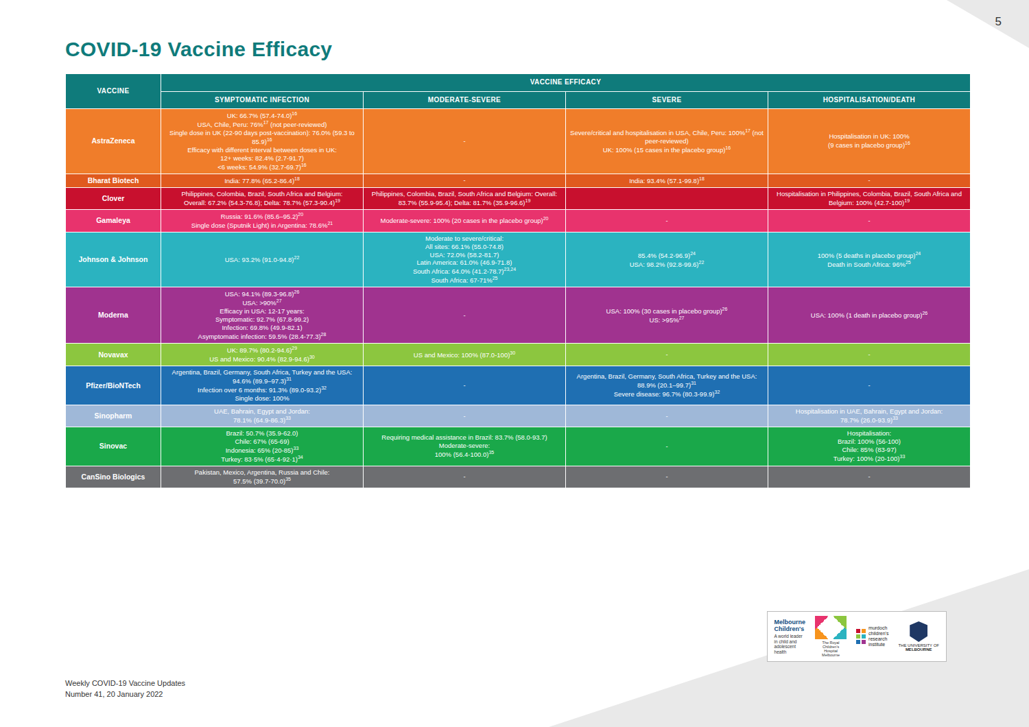5
COVID-19 Vaccine Efficacy
| VACCINE | VACCINE EFFICACY |
| --- | --- |
| SYMPTOMATIC INFECTION | MODERATE-SEVERE | SEVERE | HOSPITALISATION/DEATH |
| AstraZeneca | UK: 66.7% (57.4-74.0) 16 USA, Chile, Peru: 76% 17 (not peer-reviewed) Single dose in UK (22-90 days post-vaccination): 76.0% (59.3 to 85.9) 16 Efficacy with different interval between doses in UK: 12+ weeks: 82.4% (2.7-91.7) <6 weeks: 54.9% (32.7-69.7) 16 | - | Severe/critical and hospitalisation in USA, Chile, Peru: 100% 17 (not peer-reviewed) UK: 100% (15 cases in the placebo group) 16 | Hospitalisation in UK: 100% (9 cases in placebo group) 16 |
| Bharat Biotech | India: 77.8% (65.2-86.4) 18 | - | India: 93.4% (57.1-99.8) 18 | - |
| Clover | Philippines, Colombia, Brazil, South Africa and Belgium: Overall: 67.2% (54.3-76.8); Delta: 78.7% (57.3-90.4) 19 | Philippines, Colombia, Brazil, South Africa and Belgium: Overall: 83.7% (55.9-95.4); Delta: 81.7% (35.9-96.6) 19 | | Hospitalisation in Philippines, Colombia, Brazil, South Africa and Belgium: 100% (42.7-100) 19 |
| Gamaleya | Russia: 91.6% (85.6–95.2) 20 Single dose (Sputnik Light) in Argentina: 78.6% 21 | Moderate-severe: 100% (20 cases in the placebo group) 20 | - | - |
| Johnson & Johnson | USA: 93.2% (91.0-94.8) 22 | Moderate to severe/critical: All sites: 66.1% (55.0-74.8) USA: 72.0% (58.2-81.7) Latin America: 61.0% (46.9-71.8) South Africa: 64.0% (41.2-78.7) 23,24 South Africa: 67-71% 25 | 85.4% (54.2-96.9) 24 USA: 98.2% (92.8-99.6) 22 | 100% (5 deaths in placebo group) 24 Death in South Africa: 96% 25 |
| Moderna | USA: 94.1% (89.3-96.8) 26 USA: >90% 27 Efficacy in USA: 12-17 years: Symptomatic: 92.7% (67.8-99.2) Infection: 69.8% (49.9-82.1) Asymptomatic infection: 59.5% (28.4-77.3) 28 | - | USA: 100% (30 cases in placebo group) 26 US: >95% 27 | USA: 100% (1 death in placebo group) 26 |
| Novavax | UK: 89.7% (80.2-94.6) 29 US and Mexico: 90.4% (82.9-94.6) 30 | US and Mexico: 100% (87.0-100) 30 | - | - |
| Pfizer/BioNTech | Argentina, Brazil, Germany, South Africa, Turkey and the USA: 94.6% (89.9–97.3) 31 Infection over 6 months: 91.3% (89.0-93.2) 32 Single dose: 100% | - | Argentina, Brazil, Germany, South Africa, Turkey and the USA: 88.9% (20.1–99.7) 31 Severe disease: 96.7% (80.3-99.9) 32 | - |
| Sinopharm | UAE, Bahrain, Egypt and Jordan: 78.1% (64.9-86.3) 33 | - | - | Hospitalisation in UAE, Bahrain, Egypt and Jordan: 78.7% (26.0-93.9) 33 |
| Sinovac | Brazil: 50.7% (35.9-62.0) Chile: 67% (65-69) Indonesia: 65% (20-85) 33 Turkey: 83·5% (65·4-92·1) 34 | Requiring medical assistance in Brazil: 83.7% (58.0-93.7) Moderate-severe: 100% (56.4-100.0) 35 | - | Hospitalisation: Brazil: 100% (56-100) Chile: 85% (83-97) Turkey: 100% (20-100) 33 |
| CanSino Biologics | Pakistan, Mexico, Argentina, Russia and Chile: 57.5% (39.7-70.0) 35 | - | - | - |
Melbourne
Children's A world leader
in child and
adolescent
health
The Royal
Children's
Hospital
Melbourne
murdoch
children's
research
institute
THE UNIVERSITY OF
MELBOURNE
Weekly COVID-19 Vaccine Updates
Number 41, 20 January 2022